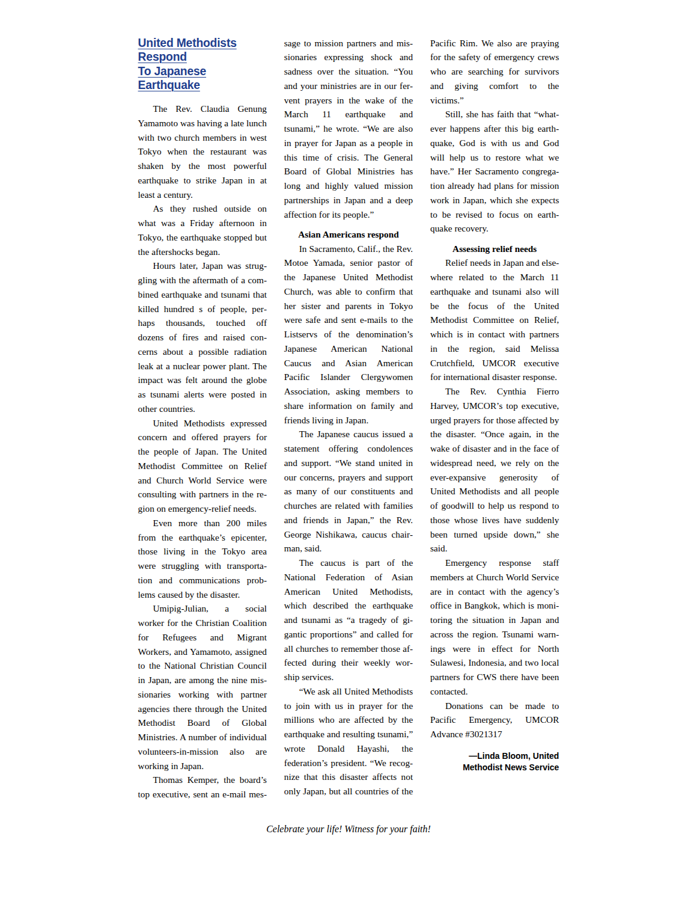United Methodists Respond
To Japanese Earthquake
The Rev. Claudia Genung Yamamoto was having a late lunch with two church members in west Tokyo when the restaurant was shaken by the most powerful earthquake to strike Japan in at least a century.
As they rushed outside on what was a Friday afternoon in Tokyo, the earthquake stopped but the aftershocks began.
Hours later, Japan was struggling with the aftermath of a combined earthquake and tsunami that killed hundred s of people, perhaps thousands, touched off dozens of fires and raised concerns about a possible radiation leak at a nuclear power plant. The impact was felt around the globe as tsunami alerts were posted in other countries.
United Methodists expressed concern and offered prayers for the people of Japan. The United Methodist Committee on Relief and Church World Service were consulting with partners in the region on emergency-relief needs.
Even more than 200 miles from the earthquake’s epicenter, those living in the Tokyo area were struggling with transportation and communications problems caused by the disaster.
Umipig-Julian, a social worker for the Christian Coalition for Refugees and Migrant Workers, and Yamamoto, assigned to the National Christian Council in Japan, are among the nine missionaries working with partner agencies there through the United Methodist Board of Global Ministries. A number of individual volunteers-in-mission also are working in Japan.
Thomas Kemper, the board’s top executive, sent an e-mail message to mission partners and missionaries expressing shock and sadness over the situation. “You and your ministries are in our fervent prayers in the wake of the March 11 earthquake and tsunami,” he wrote. “We are also in prayer for Japan as a people in this time of crisis. The General Board of Global Ministries has long and highly valued mission partnerships in Japan and a deep affection for its people.”
Asian Americans respond
In Sacramento, Calif., the Rev. Motoe Yamada, senior pastor of the Japanese United Methodist Church, was able to confirm that her sister and parents in Tokyo were safe and sent e-mails to the Listservs of the denomination’s Japanese American National Caucus and Asian American Pacific Islander Clergywomen Association, asking members to share information on family and friends living in Japan.
The Japanese caucus issued a statement offering condolences and support. “We stand united in our concerns, prayers and support as many of our constituents and churches are related with families and friends in Japan,” the Rev. George Nishikawa, caucus chairman, said.
The caucus is part of the National Federation of Asian American United Methodists, which described the earthquake and tsunami as “a tragedy of gigantic proportions” and called for all churches to remember those affected during their weekly worship services.
“We ask all United Methodists to join with us in prayer for the millions who are affected by the earthquake and resulting tsunami,” wrote Donald Hayashi, the federation’s president. “We recognize that this disaster affects not only Japan, but all countries of the Pacific Rim. We also are praying for the safety of emergency crews who are searching for survivors and giving comfort to the victims.”
Still, she has faith that “whatever happens after this big earthquake, God is with us and God will help us to restore what we have.” Her Sacramento congregation already had plans for mission work in Japan, which she expects to be revised to focus on earthquake recovery.
Assessing relief needs
Relief needs in Japan and elsewhere related to the March 11 earthquake and tsunami also will be the focus of the United Methodist Committee on Relief, which is in contact with partners in the region, said Melissa Crutchfield, UMCOR executive for international disaster response.
The Rev. Cynthia Fierro Harvey, UMCOR’s top executive, urged prayers for those affected by the disaster. “Once again, in the wake of disaster and in the face of widespread need, we rely on the ever-expansive generosity of United Methodists and all people of goodwill to help us respond to those whose lives have suddenly been turned upside down,” she said.
Emergency response staff members at Church World Service are in contact with the agency’s office in Bangkok, which is monitoring the situation in Japan and across the region. Tsunami warnings were in effect for North Sulawesi, Indonesia, and two local partners for CWS there have been contacted.
Donations can be made to Pacific Emergency, UMCOR Advance #3021317
—Linda Bloom, United Methodist News Service
Celebrate your life! Witness for your faith!